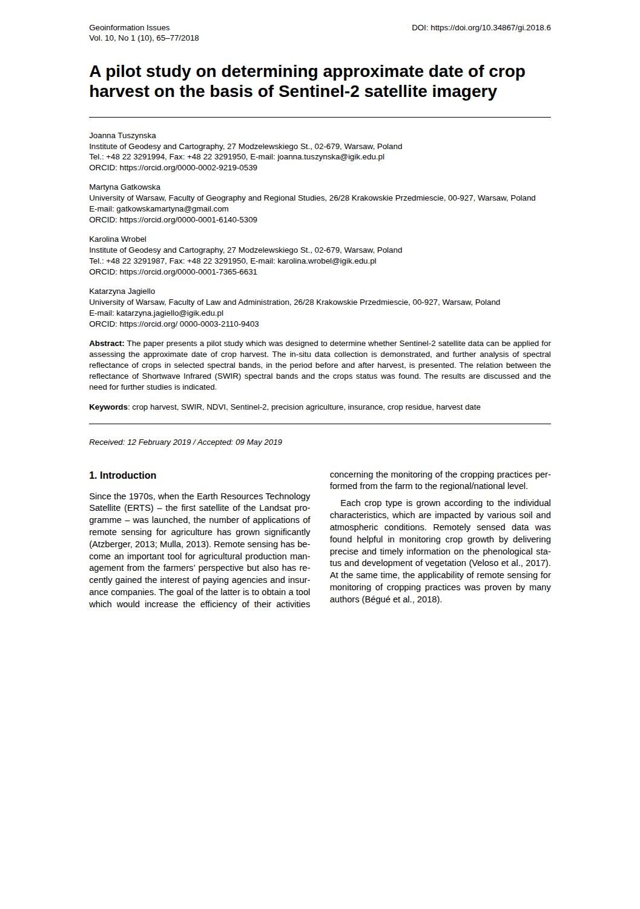Geoinformation Issues
Vol. 10, No 1 (10), 65–77/2018
DOI: https://doi.org/10.34867/gi.2018.6
A pilot study on determining approximate date of crop harvest on the basis of Sentinel-2 satellite imagery
Joanna Tuszynska Institute of Geodesy and Cartography, 27 Modzelewskiego St., 02-679, Warsaw, Poland
Tel.: +48 22 3291994, Fax: +48 22 3291950, E-mail: joanna.tuszynska@igik.edu.pl
ORCID: https://orcid.org/0000-0002-9219-0539
Martyna Gatkowska University of Warsaw, Faculty of Geography and Regional Studies, 26/28 Krakowskie Przedmiescie, 00-927, Warsaw, Poland
E-mail: gatkowskamartyna@gmail.com
ORCID: https://orcid.org/0000-0001-6140-5309
Karolina Wrobel Institute of Geodesy and Cartography, 27 Modzelewskiego St., 02-679, Warsaw, Poland
Tel.: +48 22 3291987, Fax: +48 22 3291950, E-mail: karolina.wrobel@igik.edu.pl
ORCID: https://orcid.org/0000-0001-7365-6631
Katarzyna Jagiello University of Warsaw, Faculty of Law and Administration, 26/28 Krakowskie Przedmiescie, 00-927, Warsaw, Poland
E-mail: katarzyna.jagiello@igik.edu.pl
ORCID: https://orcid.org/ 0000-0003-2110-9403
Abstract: The paper presents a pilot study which was designed to determine whether Sentinel-2 satellite data can be applied for assessing the approximate date of crop harvest. The in-situ data collection is demonstrated, and further analysis of spectral reflectance of crops in selected spectral bands, in the period before and after harvest, is presented. The relation between the reflectance of Shortwave Infrared (SWIR) spectral bands and the crops status was found. The results are discussed and the need for further studies is indicated.
Keywords: crop harvest, SWIR, NDVI, Sentinel-2, precision agriculture, insurance, crop residue, harvest date
Received: 12 February 2019 / Accepted: 09 May 2019
1. Introduction
Since the 1970s, when the Earth Resources Technology Satellite (ERTS) – the first satellite of the Landsat programme – was launched, the number of applications of remote sensing for agriculture has grown significantly (Atzberger, 2013; Mulla, 2013). Remote sensing has become an important tool for agricultural production management from the farmers’ perspective but also has recently gained the interest of paying agencies and insurance companies. The goal of the latter is to obtain a tool which would increase the efficiency of their activities concerning the monitoring of the cropping practices performed from the farm to the regional/national level.
Each crop type is grown according to the individual characteristics, which are impacted by various soil and atmospheric conditions. Remotely sensed data was found helpful in monitoring crop growth by delivering precise and timely information on the phenological status and development of vegetation (Veloso et al., 2017). At the same time, the applicability of remote sensing for monitoring of cropping practices was proven by many authors (Bégué et al., 2018).